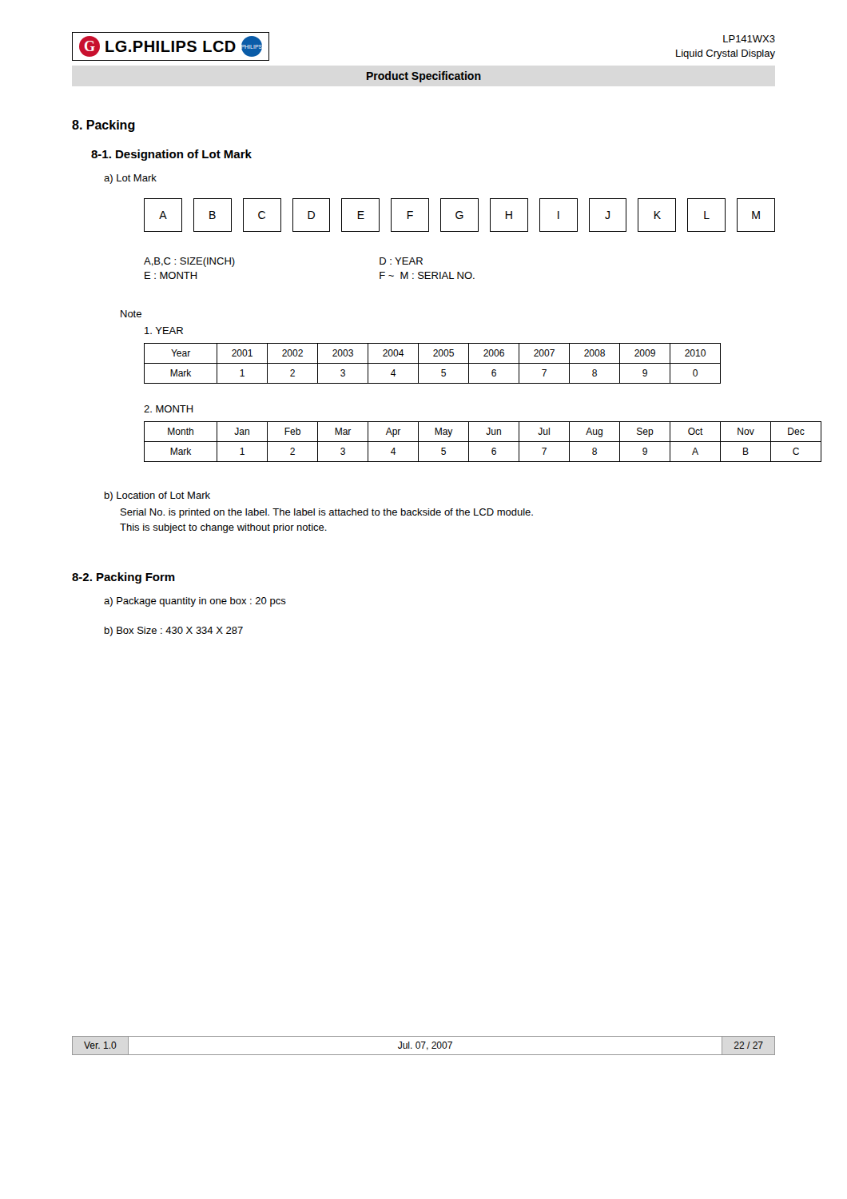G
LG.PHILIPS LCD
PHILIPS
LP141WX3
Liquid Crystal Display
Product Specification
8. Packing
8-1. Designation of Lot Mark
a) Lot Mark
A
B
C
D
E
F
G
H
I
J
K
L
M
A,B,C : SIZE(INCH)
E : MONTH
D : YEAR
F ~ M : SERIAL NO.
Note
1. YEAR
| Year | 2001 | 2002 | 2003 | 2004 | 2005 | 2006 | 2007 | 2008 | 2009 | 2010 |
| Mark | 1 | 2 | 3 | 4 | 5 | 6 | 7 | 8 | 9 | 0 |
2. MONTH
| Month | Jan | Feb | Mar | Apr | May | Jun | Jul | Aug | Sep | Oct | Nov | Dec |
| Mark | 1 | 2 | 3 | 4 | 5 | 6 | 7 | 8 | 9 | A | B | C |
b) Location of Lot Mark
Serial No. is printed on the label. The label is attached to the backside of the LCD module.
This is subject to change without prior notice.
8-2. Packing Form
a) Package quantity in one box : 20 pcs
b) Box Size : 430 X 334 X 287
Ver. 1.0
Jul. 07, 2007
22 / 27